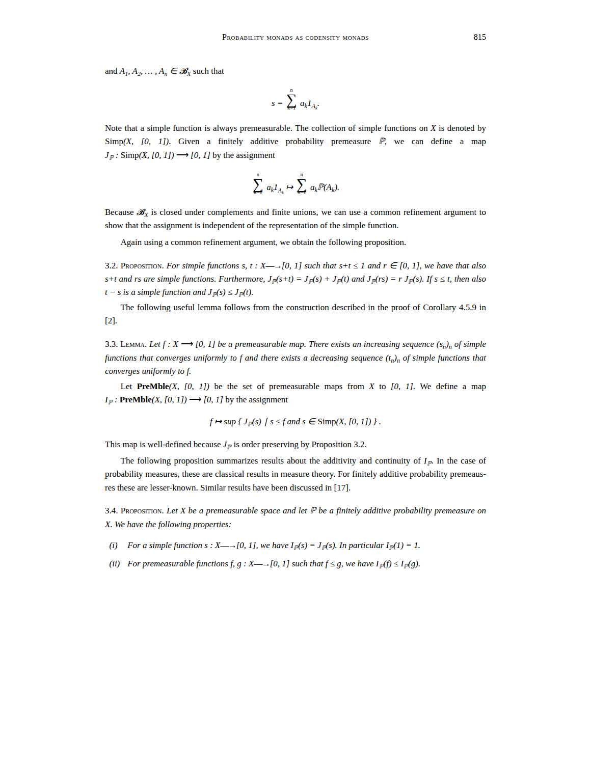Probability monads as codensity monads 815
and A1, A2, … , An ∈ 𝓑X such that
s = n∑k=1 ak1Ak.
Note that a simple function is always premeasurable. The collection of simple functions on X is denoted by Simp(X, [0, 1]). Given a finitely additive probability premeasure ℙ, we can define a map Jℙ : Simp(X, [0, 1]) ⟶ [0, 1] by the assignment
n∑k=1 ak1Ak ↦ n∑k=1 akℙ(Ak).
Because 𝓑X is closed under complements and finite unions, we can use a common refinement argument to show that the assignment is independent of the representation of the simple function.
Again using a common refinement argument, we obtain the following proposition.
3.2. Proposition. For simple functions s, t : X—→[0, 1] such that s+t ≤ 1 and r ∈ [0, 1], we have that also s+t and rs are simple functions. Furthermore, Jℙ(s+t) = Jℙ(s) + Jℙ(t) and Jℙ(rs) = r Jℙ(s). If s ≤ t, then also t − s is a simple function and Jℙ(s) ≤ Jℙ(t).
The following useful lemma follows from the construction described in the proof of Corollary 4.5.9 in [2].
3.3. Lemma. Let f : X ⟶ [0, 1] be a premeasurable map. There exists an increasing sequence (sn)n of simple functions that converges uniformly to f and there exists a decreasing sequence (tn)n of simple functions that converges uniformly to f.
Let PreMble(X, [0, 1]) be the set of premeasurable maps from X to [0, 1]. We define a map Iℙ : PreMble(X, [0, 1]) ⟶ [0, 1] by the assignment
f ↦ sup { Jℙ(s) ∣ s ≤ f and s ∈ Simp(X, [0, 1]) } .
This map is well-defined because Jℙ is order preserving by Proposition 3.2.
The following proposition summarizes results about the additivity and continuity of Iℙ. In the case of probability measures, these are classical results in measure theory. For finitely additive probability premeausres these are lesser-known. Similar results have been discussed in [17].
3.4. Proposition. Let X be a premeasurable space and let ℙ be a finitely additive probability premeasure on X. We have the following properties:
(i) For a simple function s : X—→[0, 1], we have Iℙ(s) = Jℙ(s). In particular Iℙ(1) = 1.
(ii) For premeasurable functions f, g : X—→[0, 1] such that f ≤ g, we have Iℙ(f) ≤ Iℙ(g).